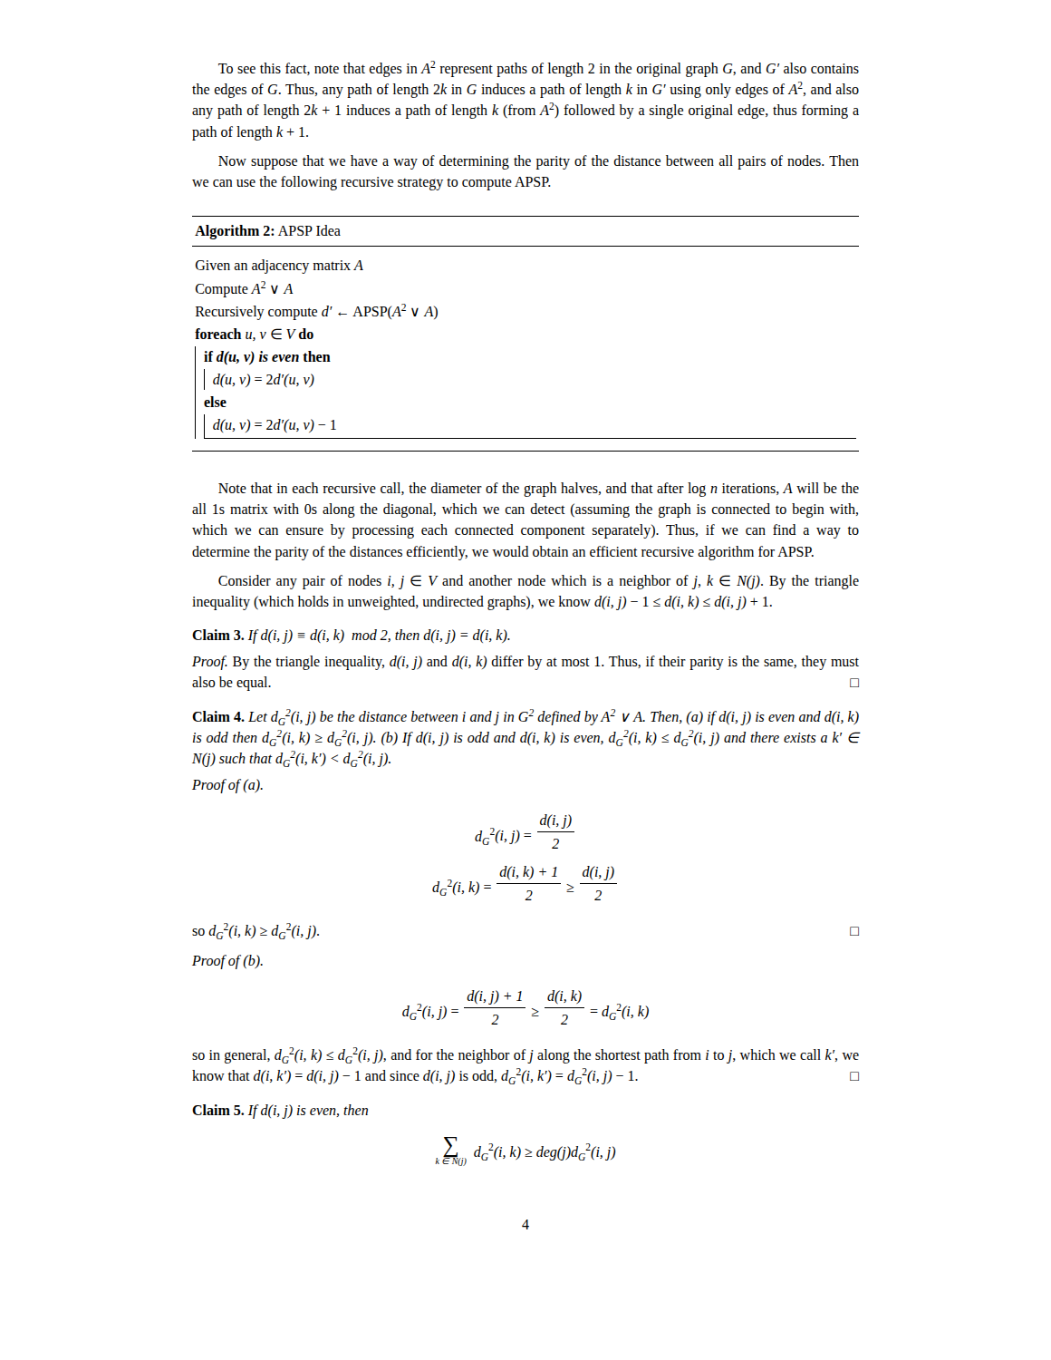To see this fact, note that edges in A2 represent paths of length 2 in the original graph G, and G′ also contains the edges of G. Thus, any path of length 2k in G induces a path of length k in G′ using only edges of A2, and also any path of length 2k + 1 induces a path of length k (from A2) followed by a single original edge, thus forming a path of length k + 1.
Now suppose that we have a way of determining the parity of the distance between all pairs of nodes. Then we can use the following recursive strategy to compute APSP.
Algorithm 2: APSP Idea
Given an adjacency matrix A
Compute A2 ∨ A
Recursively compute d′ ← APSP(A2 ∨ A)
foreach u, v ∈ V do
if d(u, v) is even then
d(u, v) = 2d′(u, v)
else
d(u, v) = 2d′(u, v) − 1
Note that in each recursive call, the diameter of the graph halves, and that after log n iterations, A will be the all 1s matrix with 0s along the diagonal, which we can detect (assuming the graph is connected to begin with, which we can ensure by processing each connected component separately). Thus, if we can find a way to determine the parity of the distances efficiently, we would obtain an efficient recursive algorithm for APSP.
Consider any pair of nodes i, j ∈ V and another node which is a neighbor of j, k ∈ N(j). By the triangle inequality (which holds in unweighted, undirected graphs), we know d(i, j) − 1 ≤ d(i, k) ≤ d(i, j) + 1.
Claim 3. If d(i, j) ≡ d(i, k) mod 2, then d(i, j) = d(i, k).
Proof. By the triangle inequality, d(i, j) and d(i, k) differ by at most 1. Thus, if their parity is the same, they must also be equal. □
Claim 4. Let dG2(i, j) be the distance between i and j in G2 defined by A2 ∨ A. Then, (a) if d(i, j) is even and d(i, k) is odd then dG2(i, k) ≥ dG2(i, j). (b) If d(i, j) is odd and d(i, k) is even, dG2(i, k) ≤ dG2(i, j) and there exists a k′ ∈ N(j) such that dG2(i, k′) < dG2(i, j).
Proof of (a).
dG2(i, j) = d(i, j) 2
dG2(i, k) = d(i, k) + 12 ≥ d(i, j) 2
so dG2(i, k) ≥ dG2(i, j). □
Proof of (b).
dG2(i, j) = d(i, j) + 12 ≥ d(i, k) 2 = dG2(i, k)
so in general, dG2(i, k) ≤ dG2(i, j), and for the neighbor of j along the shortest path from i to j, which we call k′, we know that d(i, k′) = d(i, j) − 1 and since d(i, j) is odd, dG2(i, k′) = dG2(i, j) − 1. □
Claim 5. If d(i, j) is even, then
∑k ∈ N(j) dG2(i, k) ≥ deg(j)dG2(i, j)
4